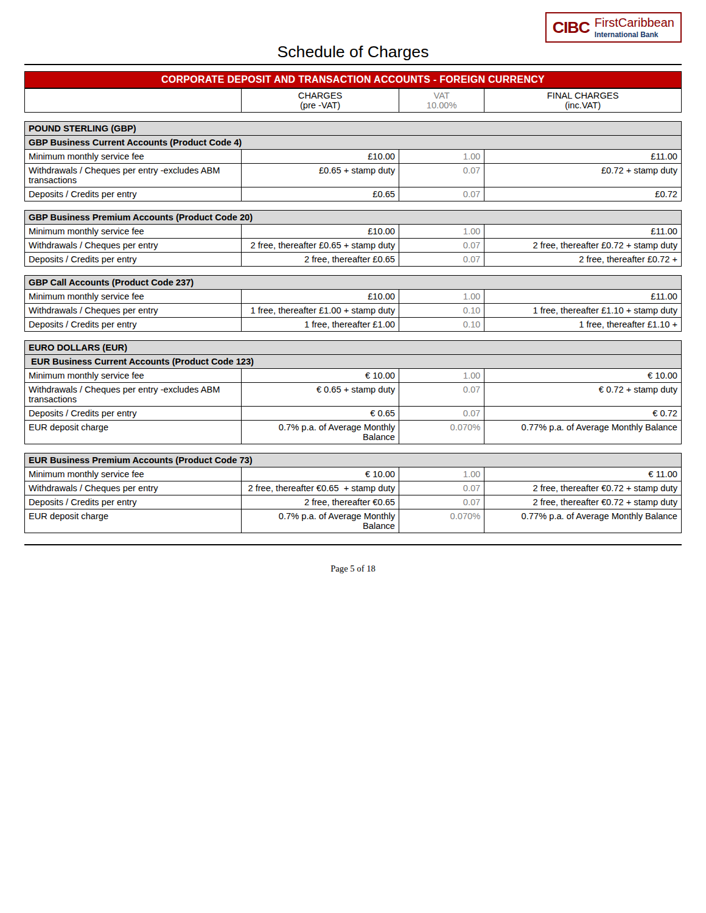CIBC FirstCaribbean
International Bank
Schedule of Charges
| CORPORATE DEPOSIT AND TRANSACTION ACCOUNTS - FOREIGN CURRENCY |
| | CHARGES (pre -VAT) | VAT 10.00% | FINAL CHARGES (inc.VAT) |
| POUND STERLING (GBP) |
| GBP Business Current Accounts (Product Code 4) |
| Minimum monthly service fee | £10.00 | 1.00 | £11.00 |
| Withdrawals / Cheques per entry -excludes ABM transactions | £0.65 + stamp duty | 0.07 | £0.72 + stamp duty |
| Deposits / Credits per entry | £0.65 | 0.07 | £0.72 |
| GBP Business Premium Accounts (Product Code 20) |
| Minimum monthly service fee | £10.00 | 1.00 | £11.00 |
| Withdrawals / Cheques per entry | 2 free, thereafter £0.65 + stamp duty | 0.07 | 2 free, thereafter £0.72 + stamp duty |
| Deposits / Credits per entry | 2 free, thereafter £0.65 | 0.07 | 2 free, thereafter £0.72 + |
| GBP Call Accounts (Product Code 237) |
| Minimum monthly service fee | £10.00 | 1.00 | £11.00 |
| Withdrawals / Cheques per entry | 1 free, thereafter £1.00 + stamp duty | 0.10 | 1 free, thereafter £1.10 + stamp duty |
| Deposits / Credits per entry | 1 free, thereafter £1.00 | 0.10 | 1 free, thereafter £1.10 + |
| EURO DOLLARS (EUR) |
| EUR Business Current Accounts (Product Code 123) |
| Minimum monthly service fee | € 10.00 | 1.00 | € 10.00 |
| Withdrawals / Cheques per entry -excludes ABM transactions | € 0.65 + stamp duty | 0.07 | € 0.72 + stamp duty |
| Deposits / Credits per entry | € 0.65 | 0.07 | € 0.72 |
| EUR deposit charge | 0.7% p.a. of Average Monthly Balance | 0.070% | 0.77% p.a. of Average Monthly Balance |
| EUR Business Premium Accounts (Product Code 73) |
| Minimum monthly service fee | € 10.00 | 1.00 | € 11.00 |
| Withdrawals / Cheques per entry | 2 free, thereafter €0.65 + stamp duty | 0.07 | 2 free, thereafter €0.72 + stamp duty |
| Deposits / Credits per entry | 2 free, thereafter €0.65 | 0.07 | 2 free, thereafter €0.72 + stamp duty |
| EUR deposit charge | 0.7% p.a. of Average Monthly Balance | 0.070% | 0.77% p.a. of Average Monthly Balance |
Page 5 of 18